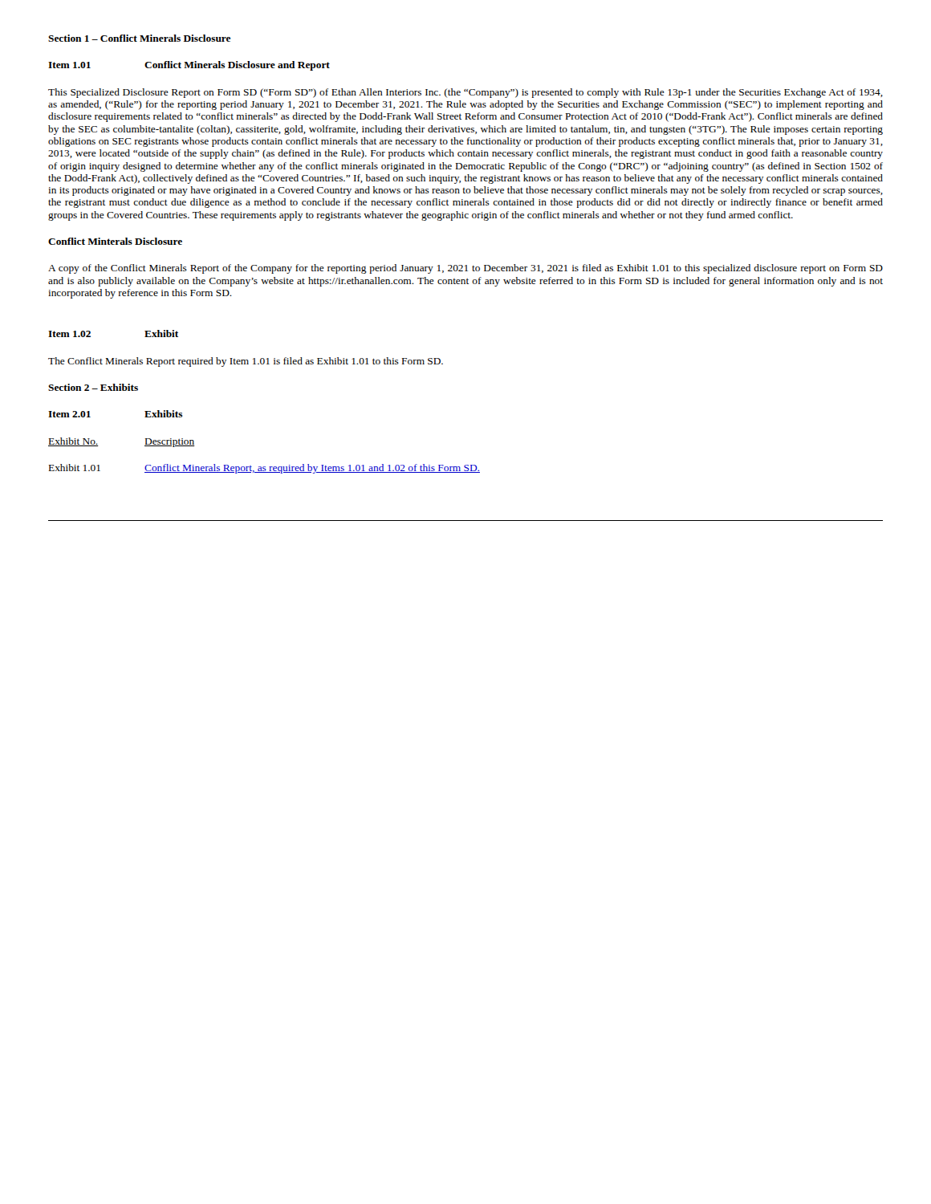Section 1 – Conflict Minerals Disclosure
Item 1.01
Conflict Minerals Disclosure and Report
This Specialized Disclosure Report on Form SD (“Form SD”) of Ethan Allen Interiors Inc. (the “Company”) is presented to comply with Rule 13p-1 under the Securities Exchange Act of 1934, as amended, (“Rule”) for the reporting period January 1, 2021 to December 31, 2021. The Rule was adopted by the Securities and Exchange Commission (“SEC”) to implement reporting and disclosure requirements related to “conflict minerals” as directed by the Dodd-Frank Wall Street Reform and Consumer Protection Act of 2010 (“Dodd-Frank Act”). Conflict minerals are defined by the SEC as columbite-tantalite (coltan), cassiterite, gold, wolframite, including their derivatives, which are limited to tantalum, tin, and tungsten (“3TG”). The Rule imposes certain reporting obligations on SEC registrants whose products contain conflict minerals that are necessary to the functionality or production of their products excepting conflict minerals that, prior to January 31, 2013, were located “outside of the supply chain” (as defined in the Rule). For products which contain necessary conflict minerals, the registrant must conduct in good faith a reasonable country of origin inquiry designed to determine whether any of the conflict minerals originated in the Democratic Republic of the Congo (“DRC”) or “adjoining country” (as defined in Section 1502 of the Dodd-Frank Act), collectively defined as the “Covered Countries.” If, based on such inquiry, the registrant knows or has reason to believe that any of the necessary conflict minerals contained in its products originated or may have originated in a Covered Country and knows or has reason to believe that those necessary conflict minerals may not be solely from recycled or scrap sources, the registrant must conduct due diligence as a method to conclude if the necessary conflict minerals contained in those products did or did not directly or indirectly finance or benefit armed groups in the Covered Countries. These requirements apply to registrants whatever the geographic origin of the conflict minerals and whether or not they fund armed conflict.
Conflict Minterals Disclosure
A copy of the Conflict Minerals Report of the Company for the reporting period January 1, 2021 to December 31, 2021 is filed as Exhibit 1.01 to this specialized disclosure report on Form SD and is also publicly available on the Company’s website at https://ir.ethanallen.com. The content of any website referred to in this Form SD is included for general information only and is not incorporated by reference in this Form SD.
Item 1.02
Exhibit
The Conflict Minerals Report required by Item 1.01 is filed as Exhibit 1.01 to this Form SD.
Section 2 – Exhibits
Item 2.01
Exhibits
| Exhibit No. | Description |
| Exhibit 1.01 | Conflict Minerals Report, as required by Items 1.01 and 1.02 of this Form SD. |